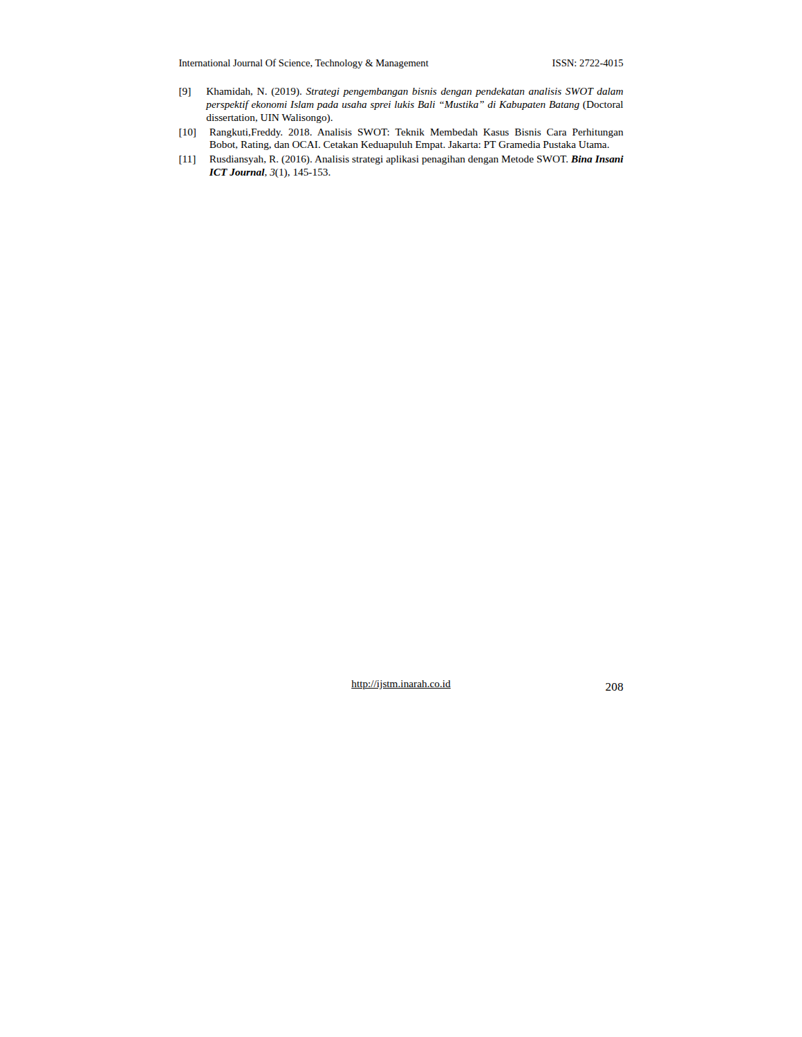International Journal Of Science, Technology & Management ISSN: 2722-4015
[9] Khamidah, N. (2019). Strategi pengembangan bisnis dengan pendekatan analisis SWOT dalam perspektif ekonomi Islam pada usaha sprei lukis Bali “Mustika” di Kabupaten Batang (Doctoral dissertation, UIN Walisongo).
[10] Rangkuti,Freddy. 2018. Analisis SWOT: Teknik Membedah Kasus Bisnis Cara Perhitungan Bobot, Rating, dan OCAI. Cetakan Keduapuluh Empat. Jakarta: PT Gramedia Pustaka Utama.
[11] Rusdiansyah, R. (2016). Analisis strategi aplikasi penagihan dengan Metode SWOT. Bina Insani ICT Journal, 3(1), 145-153.
http://ijstm.inarah.co.id 208